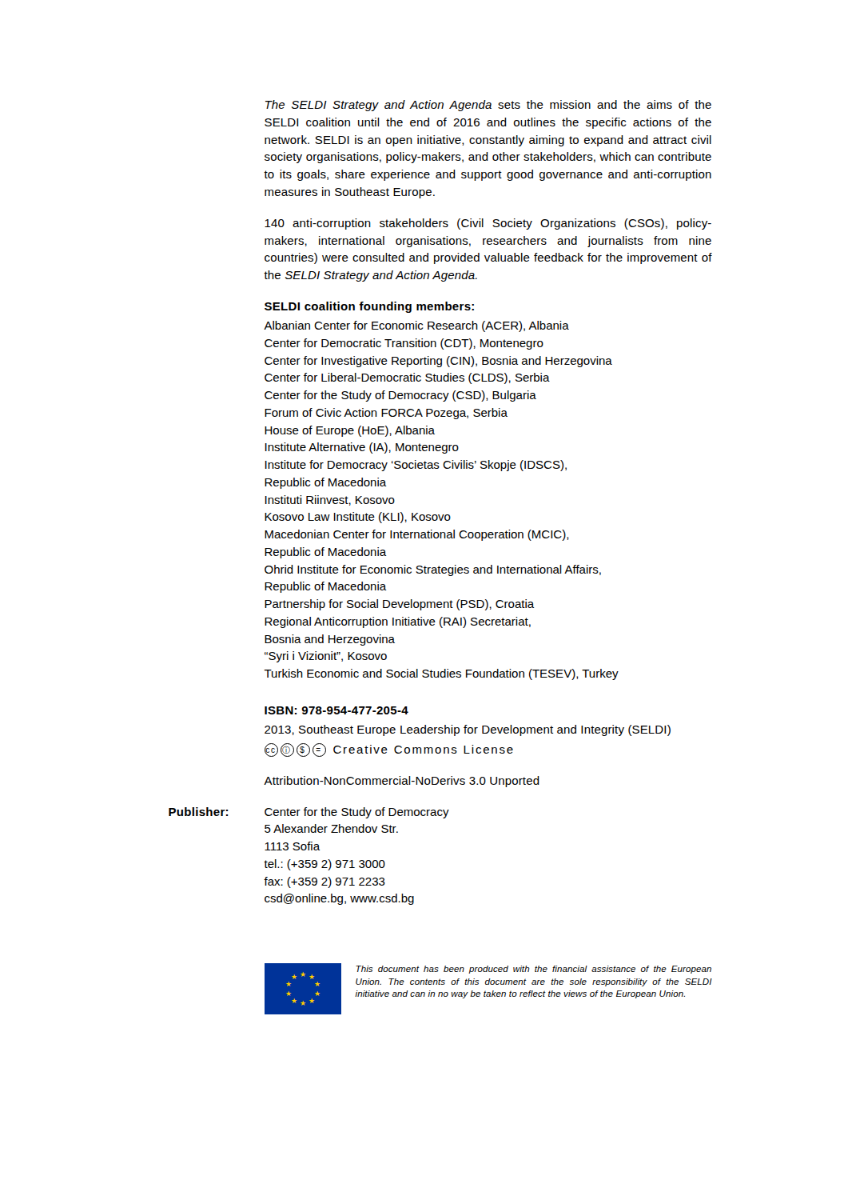The SELDI Strategy and Action Agenda sets the mission and the aims of the SELDI coalition until the end of 2016 and outlines the specific actions of the network. SELDI is an open initiative, constantly aiming to expand and attract civil society organisations, policy-makers, and other stakeholders, which can contribute to its goals, share experience and support good governance and anti-corruption measures in Southeast Europe.
140 anti-corruption stakeholders (Civil Society Organizations (CSOs), policy-makers, international organisations, researchers and journalists from nine countries) were consulted and provided valuable feedback for the improvement of the SELDI Strategy and Action Agenda.
SELDI coalition founding members:
Albanian Center for Economic Research (ACER), Albania
Center for Democratic Transition (CDT), Montenegro
Center for Investigative Reporting (CIN), Bosnia and Herzegovina
Center for Liberal-Democratic Studies (CLDS), Serbia
Center for the Study of Democracy (CSD), Bulgaria
Forum of Civic Action FORCA Pozega, Serbia
House of Europe (HoE), Albania
Institute Alternative (IA), Montenegro
Institute for Democracy ‘Societas Civilis’ Skopje (IDSCS),
Republic of Macedonia
Instituti Riinvest, Kosovo
Kosovo Law Institute (KLI), Kosovo
Macedonian Center for International Cooperation (MCIC),
Republic of Macedonia
Ohrid Institute for Economic Strategies and International Affairs,
Republic of Macedonia
Partnership for Social Development (PSD), Croatia
Regional Anticorruption Initiative (RAI) Secretariat,
Bosnia and Herzegovina
“Syri i Vizionit”, Kosovo
Turkish Economic and Social Studies Foundation (TESEV), Turkey
ISBN: 978-954-477-205-4
2013, Southeast Europe Leadership for Development and Integrity (SELDI)
ccⓘ$= Creative Commons License
Attribution-NonCommercial-NoDerivs 3.0 Unported
Publisher:
Center for the Study of Democracy
5 Alexander Zhendov Str.
1113 Sofia
tel.: (+359 2) 971 3000
fax: (+359 2) 971 2233
csd@online.bg, www.csd.bg
★
★
★
★
★
★
★
★
★
★
This document has been produced with the financial assistance of the European Union. The contents of this document are the sole responsibility of the SELDI initiative and can in no way be taken to reflect the views of the European Union.